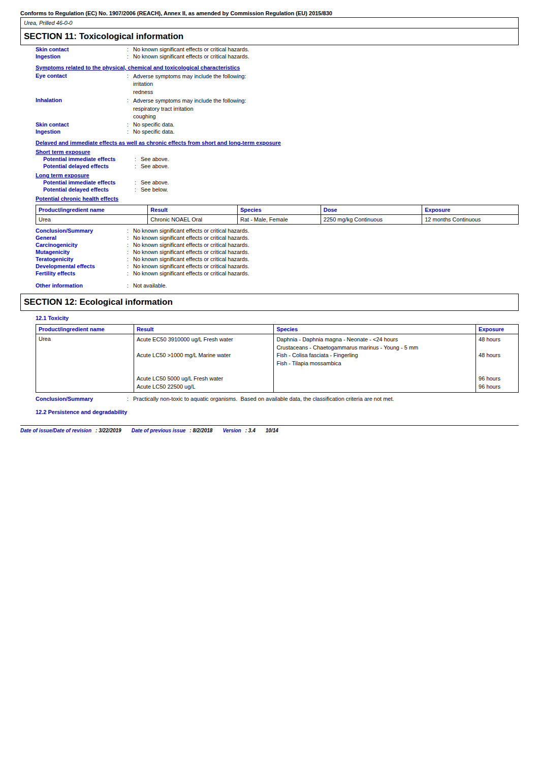Conforms to Regulation (EC) No. 1907/2006 (REACH), Annex II, as amended by Commission Regulation (EU) 2015/830
Urea, Prilled 46-0-0
SECTION 11: Toxicological information
Skin contact
:
No known significant effects or critical hazards.
Ingestion
:
No known significant effects or critical hazards.
Symptoms related to the physical, chemical and toxicological characteristics
Eye contact
:
Adverse symptoms may include the following:
irritation
redness
Inhalation
:
Adverse symptoms may include the following:
respiratory tract irritation
coughing
Skin contact
:
No specific data.
Ingestion
:
No specific data.
Delayed and immediate effects as well as chronic effects from short and long-term exposure
Short term exposure
Potential immediate effects
:
See above.
Potential delayed effects
:
See above.
Long term exposure
Potential immediate effects
:
See above.
Potential delayed effects
:
See below.
Potential chronic health effects
| Product/ingredient name | Result | Species | Dose | Exposure |
| --- | --- | --- | --- | --- |
| Urea | Chronic NOAEL Oral | Rat - Male, Female | 2250 mg/kg Continuous | 12 months Continuous |
Conclusion/Summary
:
No known significant effects or critical hazards.
General
:
No known significant effects or critical hazards.
Carcinogenicity
:
No known significant effects or critical hazards.
Mutagenicity
:
No known significant effects or critical hazards.
Teratogenicity
:
No known significant effects or critical hazards.
Developmental effects
:
No known significant effects or critical hazards.
Fertility effects
:
No known significant effects or critical hazards.
Other information
:
Not available.
SECTION 12: Ecological information
12.1 Toxicity
| Product/ingredient name | Result | Species | Exposure |
| --- | --- | --- | --- |
| Urea | Acute EC50 3910000 ug/L Fresh water Acute LC50 >1000 mg/L Marine water Acute LC50 5000 ug/L Fresh water Acute LC50 22500 ug/L | Daphnia - Daphnia magna - Neonate - <24 hours Crustaceans - Chaetogammarus marinus - Young - 5 mm Fish - Colisa fasciata - Fingerling Fish - Tilapia mossambica | 48 hours 48 hours 96 hours 96 hours |
Conclusion/Summary
:
Practically non-toxic to aquatic organisms. Based on available data, the classification criteria are not met.
12.2 Persistence and degradability
Date of issue/Date of revision : 3/22/2019 Date of previous issue : 8/2/2018 Version : 3.4 10/14